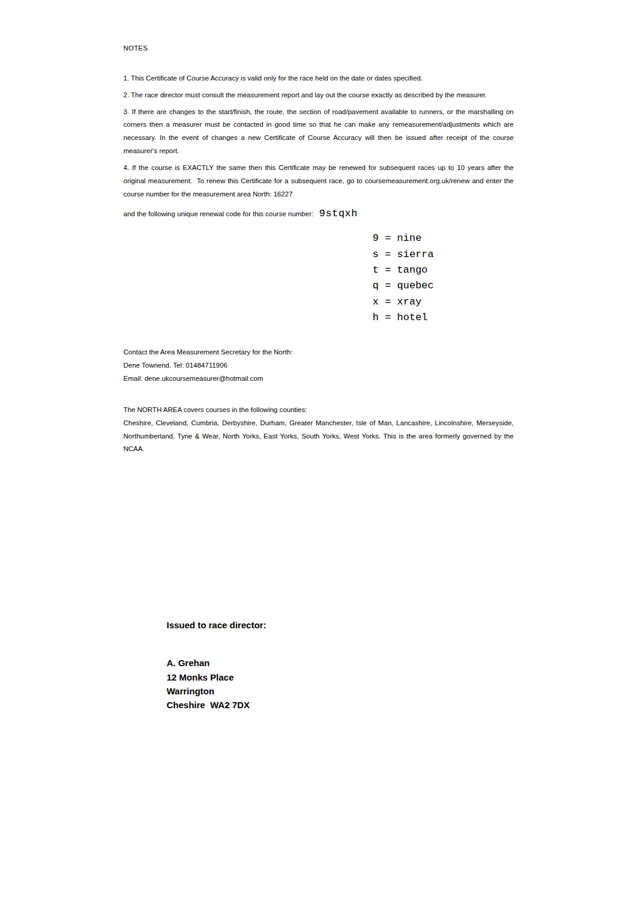NOTES
1. This Certificate of Course Accuracy is valid only for the race held on the date or dates specified.
2. The race director must consult the measurement report and lay out the course exactly as described by the measurer.
3. If there are changes to the start/finish, the route, the section of road/pavement available to runners, or the marshalling on corners then a measurer must be contacted in good time so that he can make any remeasurement/adjustments which are necessary. In the event of changes a new Certificate of Course Accuracy will then be issued after receipt of the course measurer's report.
4. If the course is EXACTLY the same then this Certificate may be renewed for subsequent races up to 10 years after the original measurement. To renew this Certificate for a subsequent race, go to coursemeasurement.org.uk/renew and enter the course number for the measurement area North: 16227
and the following unique renewal code for this course number: 9stqxh
9 = nine s = sierra t = tango q = quebec x = xray h = hotel
Contact the Area Measurement Secretary for the North:
Dene Townend. Tel: 01484711906
Email: dene.ukcoursemeasurer@hotmail.com
The NORTH AREA covers courses in the following counties:
Cheshire, Cleveland, Cumbria, Derbyshire, Durham, Greater Manchester, Isle of Man, Lancashire, Lincolnshire, Merseyside, Northumberland, Tyne & Wear, North Yorks, East Yorks, South Yorks, West Yorks. This is the area formerly governed by the NCAA.
Issued to race director:
A. Grehan
12 Monks Place
Warrington
Cheshire WA2 7DX